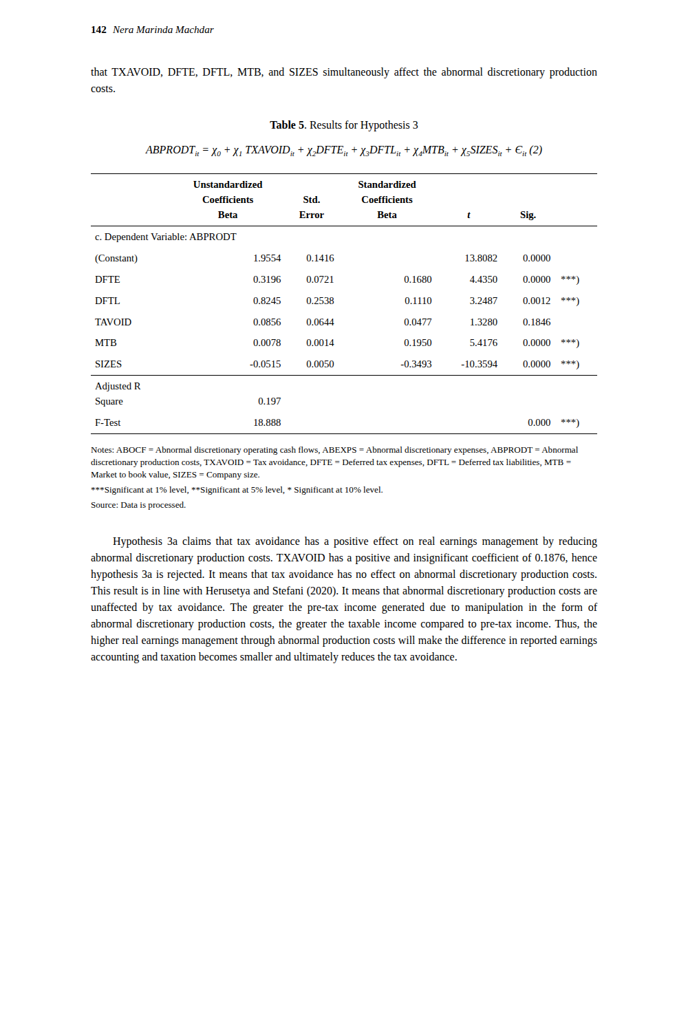142 Nera Marinda Machdar
that TXAVOID, DFTE, DFTL, MTB, and SIZES simultaneously affect the abnormal discretionary production costs.
Table 5. Results for Hypothesis 3
ABPRODTit = χ0 + χ1 TXAVOIDit + χ2DFTEit + χ3DFTLit + χ4MTBit + χ5SIZESit + Єit (2)
| | Unstandardized Coefficients Beta | Std. Error | Standardized Coefficients Beta | t | Sig. | |
| --- | --- | --- | --- | --- | --- | --- |
| c. Dependent Variable: ABPRODT |
| (Constant) | 1.9554 | 0.1416 | | 13.8082 | 0.0000 | |
| DFTE | 0.3196 | 0.0721 | 0.1680 | 4.4350 | 0.0000 | ***) |
| DFTL | 0.8245 | 0.2538 | 0.1110 | 3.2487 | 0.0012 | ***) |
| TAVOID | 0.0856 | 0.0644 | 0.0477 | 1.3280 | 0.1846 | |
| MTB | 0.0078 | 0.0014 | 0.1950 | 5.4176 | 0.0000 | ***) |
| SIZES | -0.0515 | 0.0050 | -0.3493 | -10.3594 | 0.0000 | ***) |
| Adjusted R Square | 0.197 | | | | | |
| F-Test | 18.888 | | | | 0.000 | ***) |
Notes: ABOCF = Abnormal discretionary operating cash flows, ABEXPS = Abnormal discretionary expenses, ABPRODT = Abnormal discretionary production costs, TXAVOID = Tax avoidance, DFTE = Deferred tax expenses, DFTL = Deferred tax liabilities, MTB = Market to book value, SIZES = Company size.
***Significant at 1% level, **Significant at 5% level, * Significant at 10% level.
Source: Data is processed.
Hypothesis 3a claims that tax avoidance has a positive effect on real earnings management by reducing abnormal discretionary production costs. TXAVOID has a positive and insignificant coefficient of 0.1876, hence hypothesis 3a is rejected. It means that tax avoidance has no effect on abnormal discretionary production costs. This result is in line with Herusetya and Stefani (2020). It means that abnormal discretionary production costs are unaffected by tax avoidance. The greater the pre-tax income generated due to manipulation in the form of abnormal discretionary production costs, the greater the taxable income compared to pre-tax income. Thus, the higher real earnings management through abnormal production costs will make the difference in reported earnings accounting and taxation becomes smaller and ultimately reduces the tax avoidance.